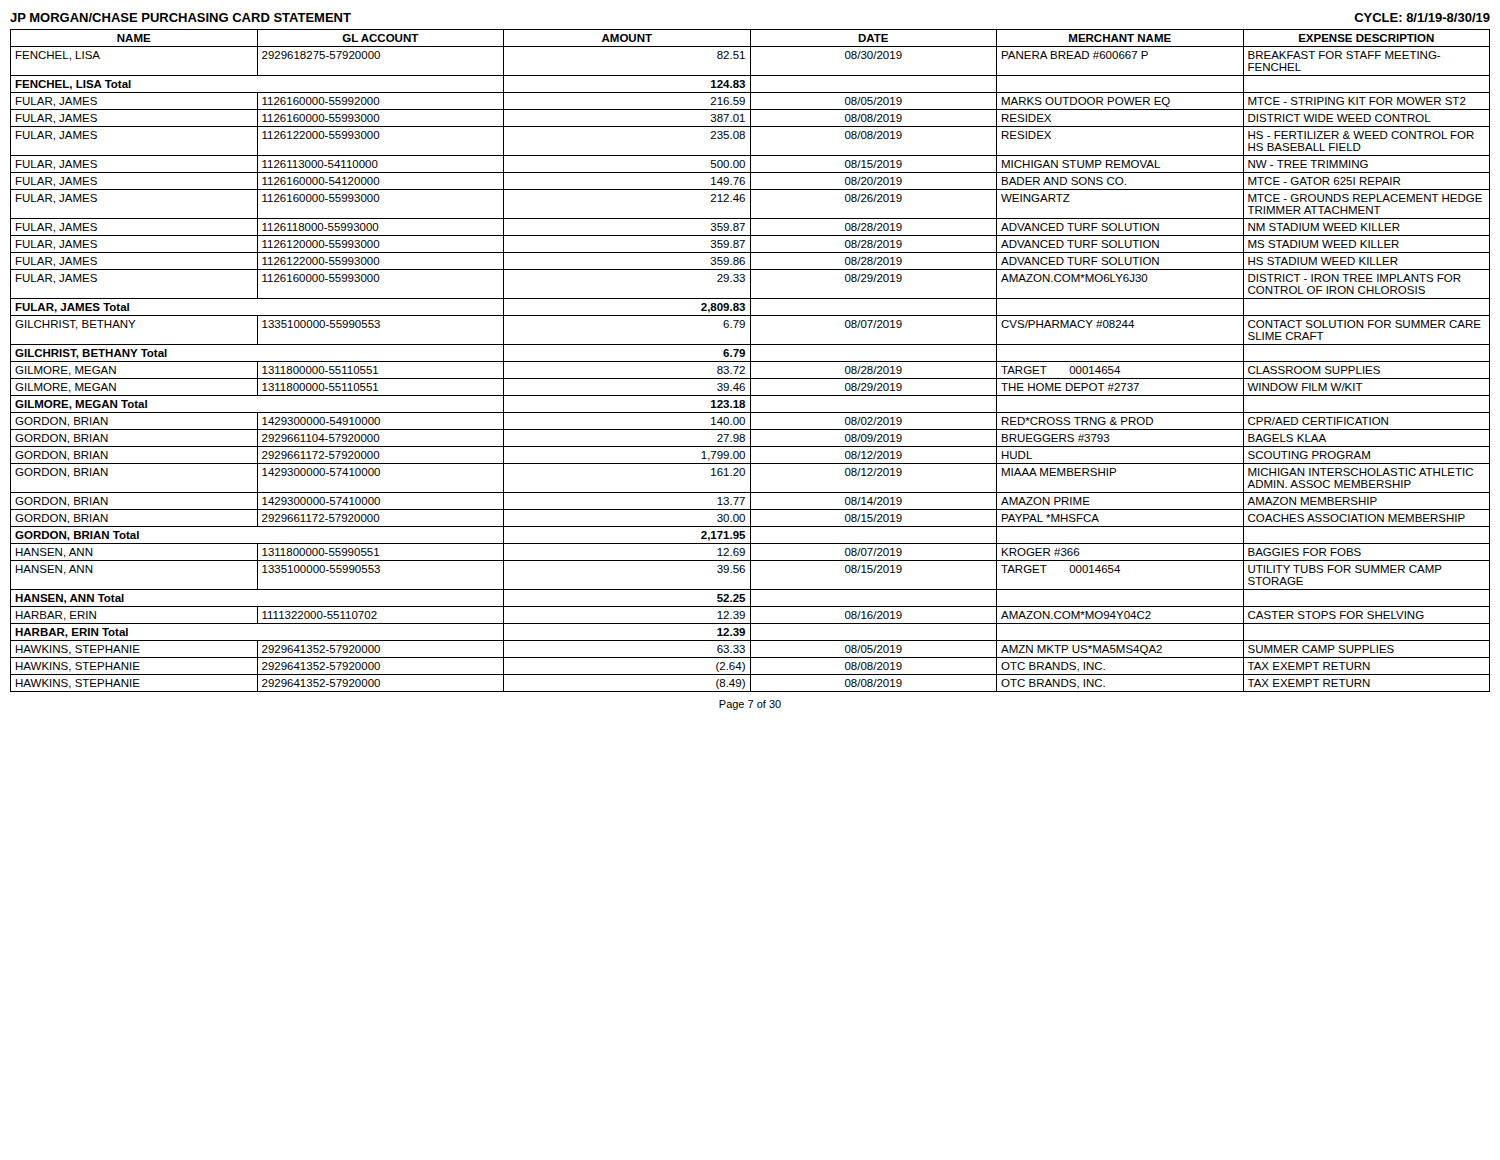JP MORGAN/CHASE PURCHASING CARD STATEMENT CYCLE: 8/1/19-8/30/19
| NAME | GL ACCOUNT | AMOUNT | DATE | MERCHANT NAME | EXPENSE DESCRIPTION |
| --- | --- | --- | --- | --- | --- |
| FENCHEL, LISA | 2929618275-57920000 | 82.51 | 08/30/2019 | PANERA BREAD #600667 P | BREAKFAST FOR STAFF MEETING-FENCHEL |
| FENCHEL, LISA Total | 124.83 | | | |
| FULAR, JAMES | 1126160000-55992000 | 216.59 | 08/05/2019 | MARKS OUTDOOR POWER EQ | MTCE - STRIPING KIT FOR MOWER ST2 |
| FULAR, JAMES | 1126160000-55993000 | 387.01 | 08/08/2019 | RESIDEX | DISTRICT WIDE WEED CONTROL |
| FULAR, JAMES | 1126122000-55993000 | 235.08 | 08/08/2019 | RESIDEX | HS - FERTILIZER & WEED CONTROL FOR HS BASEBALL FIELD |
| FULAR, JAMES | 1126113000-54110000 | 500.00 | 08/15/2019 | MICHIGAN STUMP REMOVAL | NW - TREE TRIMMING |
| FULAR, JAMES | 1126160000-54120000 | 149.76 | 08/20/2019 | BADER AND SONS CO. | MTCE - GATOR 625I REPAIR |
| FULAR, JAMES | 1126160000-55993000 | 212.46 | 08/26/2019 | WEINGARTZ | MTCE - GROUNDS REPLACEMENT HEDGE TRIMMER ATTACHMENT |
| FULAR, JAMES | 1126118000-55993000 | 359.87 | 08/28/2019 | ADVANCED TURF SOLUTION | NM STADIUM WEED KILLER |
| FULAR, JAMES | 1126120000-55993000 | 359.87 | 08/28/2019 | ADVANCED TURF SOLUTION | MS STADIUM WEED KILLER |
| FULAR, JAMES | 1126122000-55993000 | 359.86 | 08/28/2019 | ADVANCED TURF SOLUTION | HS STADIUM WEED KILLER |
| FULAR, JAMES | 1126160000-55993000 | 29.33 | 08/29/2019 | AMAZON.COM*MO6LY6J30 | DISTRICT - IRON TREE IMPLANTS FOR CONTROL OF IRON CHLOROSIS |
| FULAR, JAMES Total | 2,809.83 | | | |
| GILCHRIST, BETHANY | 1335100000-55990553 | 6.79 | 08/07/2019 | CVS/PHARMACY #08244 | CONTACT SOLUTION FOR SUMMER CARE SLIME CRAFT |
| GILCHRIST, BETHANY Total | 6.79 | | | |
| GILMORE, MEGAN | 1311800000-55110551 | 83.72 | 08/28/2019 | TARGET 00014654 | CLASSROOM SUPPLIES |
| GILMORE, MEGAN | 1311800000-55110551 | 39.46 | 08/29/2019 | THE HOME DEPOT #2737 | WINDOW FILM W/KIT |
| GILMORE, MEGAN Total | 123.18 | | | |
| GORDON, BRIAN | 1429300000-54910000 | 140.00 | 08/02/2019 | RED*CROSS TRNG & PROD | CPR/AED CERTIFICATION |
| GORDON, BRIAN | 2929661104-57920000 | 27.98 | 08/09/2019 | BRUEGGERS #3793 | BAGELS KLAA |
| GORDON, BRIAN | 2929661172-57920000 | 1,799.00 | 08/12/2019 | HUDL | SCOUTING PROGRAM |
| GORDON, BRIAN | 1429300000-57410000 | 161.20 | 08/12/2019 | MIAAA MEMBERSHIP | MICHIGAN INTERSCHOLASTIC ATHLETIC ADMIN. ASSOC MEMBERSHIP |
| GORDON, BRIAN | 1429300000-57410000 | 13.77 | 08/14/2019 | AMAZON PRIME | AMAZON MEMBERSHIP |
| GORDON, BRIAN | 2929661172-57920000 | 30.00 | 08/15/2019 | PAYPAL *MHSFCA | COACHES ASSOCIATION MEMBERSHIP |
| GORDON, BRIAN Total | 2,171.95 | | | |
| HANSEN, ANN | 1311800000-55990551 | 12.69 | 08/07/2019 | KROGER #366 | BAGGIES FOR FOBS |
| HANSEN, ANN | 1335100000-55990553 | 39.56 | 08/15/2019 | TARGET 00014654 | UTILITY TUBS FOR SUMMER CAMP STORAGE |
| HANSEN, ANN Total | 52.25 | | | |
| HARBAR, ERIN | 1111322000-55110702 | 12.39 | 08/16/2019 | AMAZON.COM*MO94Y04C2 | CASTER STOPS FOR SHELVING |
| HARBAR, ERIN Total | 12.39 | | | |
| HAWKINS, STEPHANIE | 2929641352-57920000 | 63.33 | 08/05/2019 | AMZN MKTP US*MA5MS4QA2 | SUMMER CAMP SUPPLIES |
| HAWKINS, STEPHANIE | 2929641352-57920000 | (2.64) | 08/08/2019 | OTC BRANDS, INC. | TAX EXEMPT RETURN |
| HAWKINS, STEPHANIE | 2929641352-57920000 | (8.49) | 08/08/2019 | OTC BRANDS, INC. | TAX EXEMPT RETURN |
Page 7 of 30